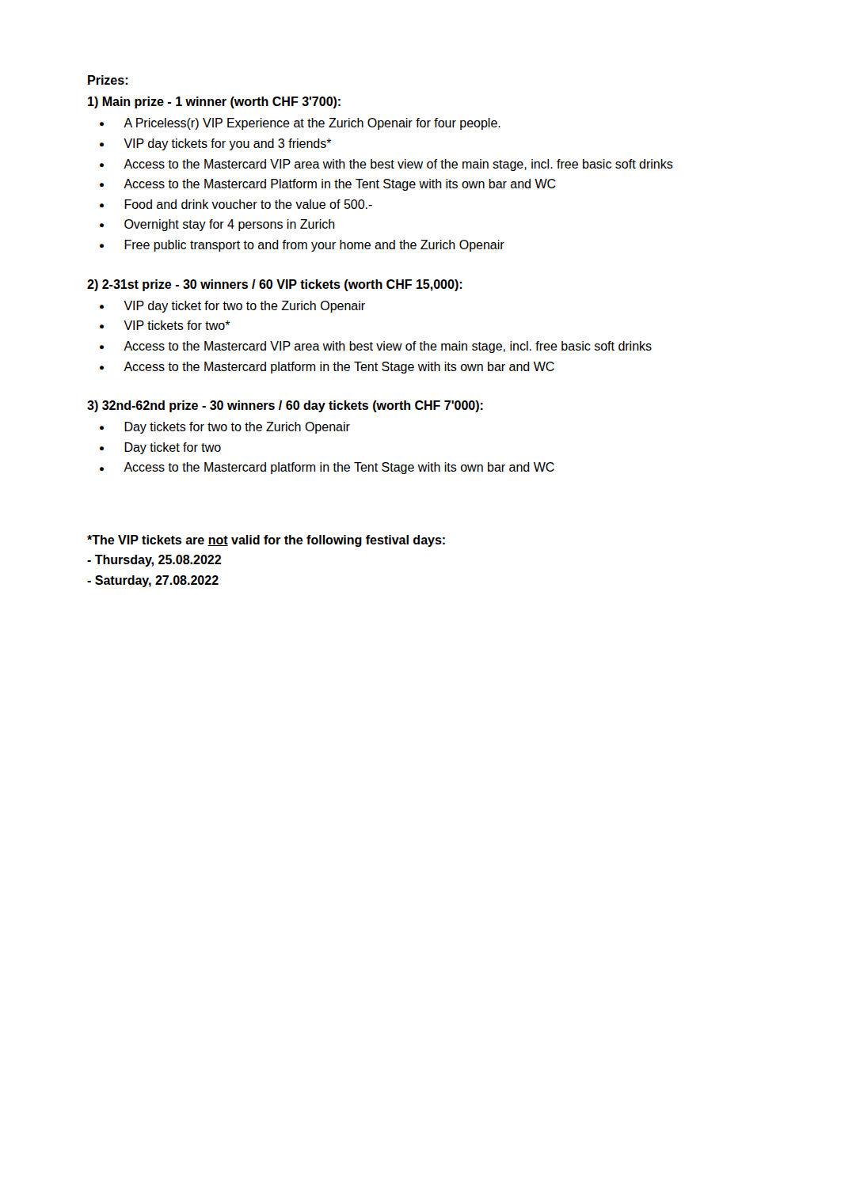Prizes:
1) Main prize - 1 winner (worth CHF 3'700):
A Priceless(r) VIP Experience at the Zurich Openair for four people.
VIP day tickets for you and 3 friends*
Access to the Mastercard VIP area with the best view of the main stage, incl. free basic soft drinks
Access to the Mastercard Platform in the Tent Stage with its own bar and WC
Food and drink voucher to the value of 500.-
Overnight stay for 4 persons in Zurich
Free public transport to and from your home and the Zurich Openair
2) 2-31st prize - 30 winners / 60 VIP tickets (worth CHF 15,000):
VIP day ticket for two to the Zurich Openair
VIP tickets for two*
Access to the Mastercard VIP area with best view of the main stage, incl. free basic soft drinks
Access to the Mastercard platform in the Tent Stage with its own bar and WC
3) 32nd-62nd prize - 30 winners / 60 day tickets (worth CHF 7'000):
Day tickets for two to the Zurich Openair
Day ticket for two
Access to the Mastercard platform in the Tent Stage with its own bar and WC
*The VIP tickets are not valid for the following festival days:
- Thursday, 25.08.2022
- Saturday, 27.08.2022